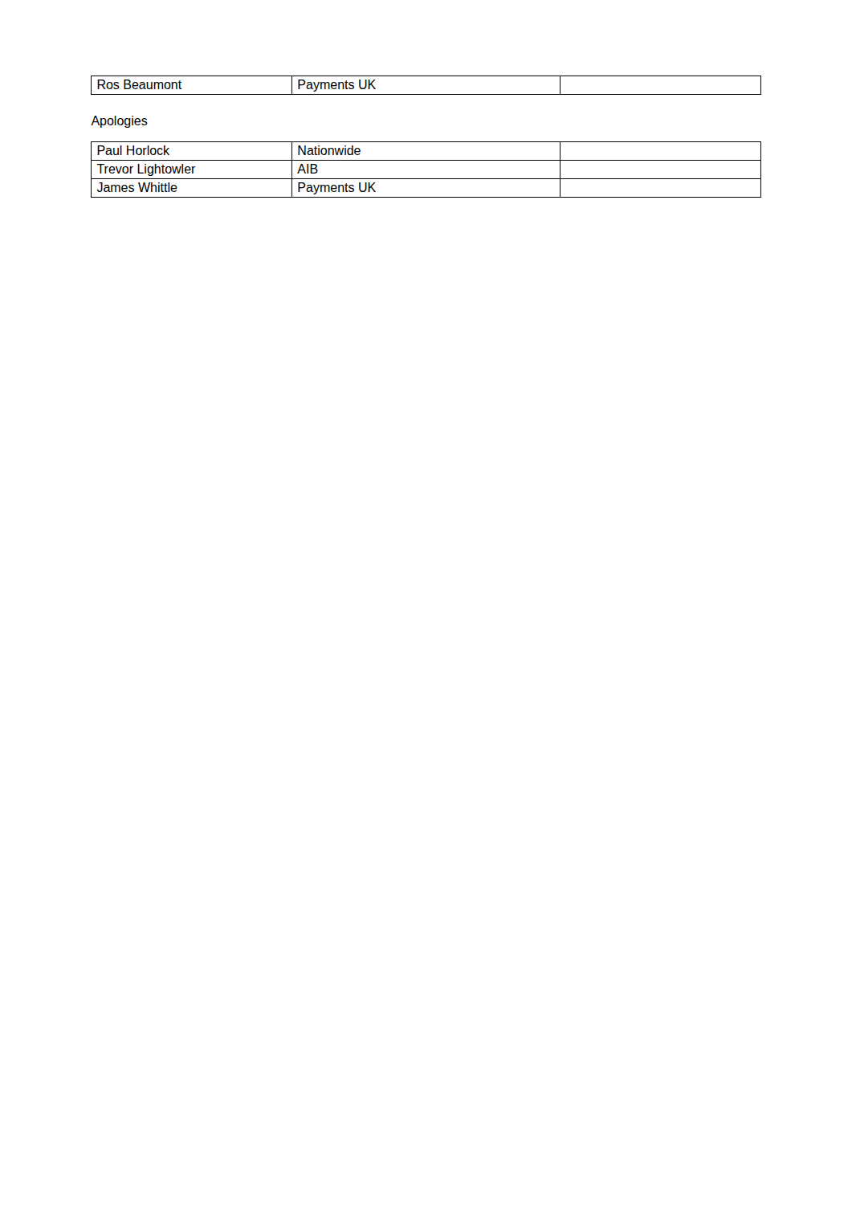| Ros Beaumont | Payments UK | |
Apologies
| Paul Horlock | Nationwide | |
| Trevor Lightowler | AIB | |
| James Whittle | Payments UK | |